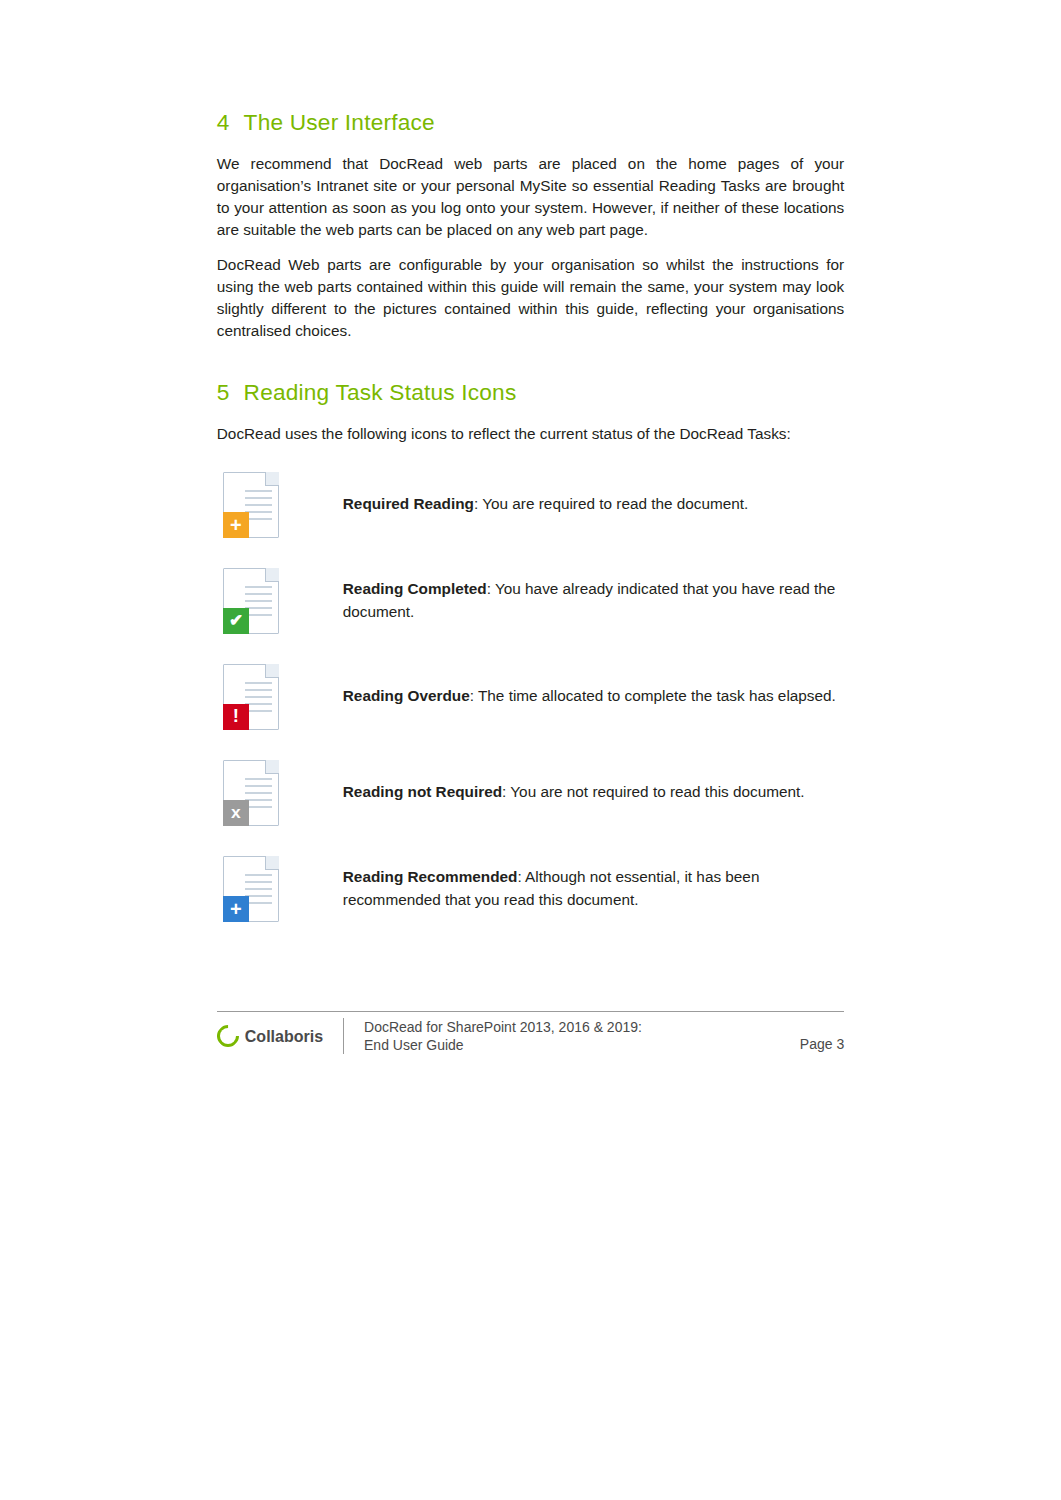4 The User Interface
We recommend that DocRead web parts are placed on the home pages of your organisation’s Intranet site or your personal MySite so essential Reading Tasks are brought to your attention as soon as you log onto your system. However, if neither of these locations are suitable the web parts can be placed on any web part page.
DocRead Web parts are configurable by your organisation so whilst the instructions for using the web parts contained within this guide will remain the same, your system may look slightly different to the pictures contained within this guide, reflecting your organisations centralised choices.
5 Reading Task Status Icons
DocRead uses the following icons to reflect the current status of the DocRead Tasks:
| + | Required Reading : You are required to read the document. |
| ✔ | Reading Completed : You have already indicated that you have read the document. |
| ! | Reading Overdue : The time allocated to complete the task has elapsed. |
| x | Reading not Required : You are not required to read this document. |
| + | Reading Recommended : Although not essential, it has been recommended that you read this document. |
Collaboris DocRead for SharePoint 2013, 2016 & 2019:
End User Guide
Page 3